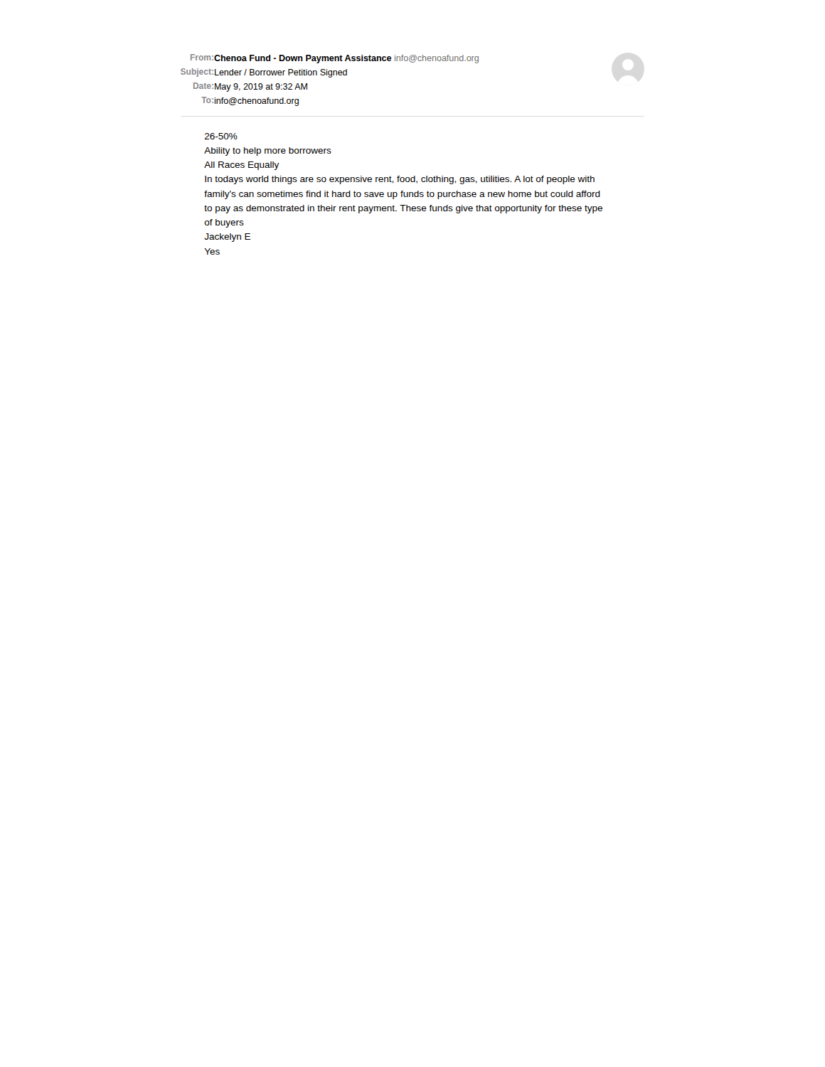| From: | Chenoa Fund - Down Payment Assistance info@chenoafund.org |
| Subject: | Lender / Borrower Petition Signed |
| Date: | May 9, 2019 at 9:32 AM |
| To: | info@chenoafund.org |
26-50%
Ability to help more borrowers
All Races Equally
In todays world things are so expensive rent, food, clothing, gas, utilities. A lot of people with family's can sometimes find it hard to save up funds to purchase a new home but could afford to pay as demonstrated in their rent payment. These funds give that opportunity for these type of buyers
Jackelyn E
Yes